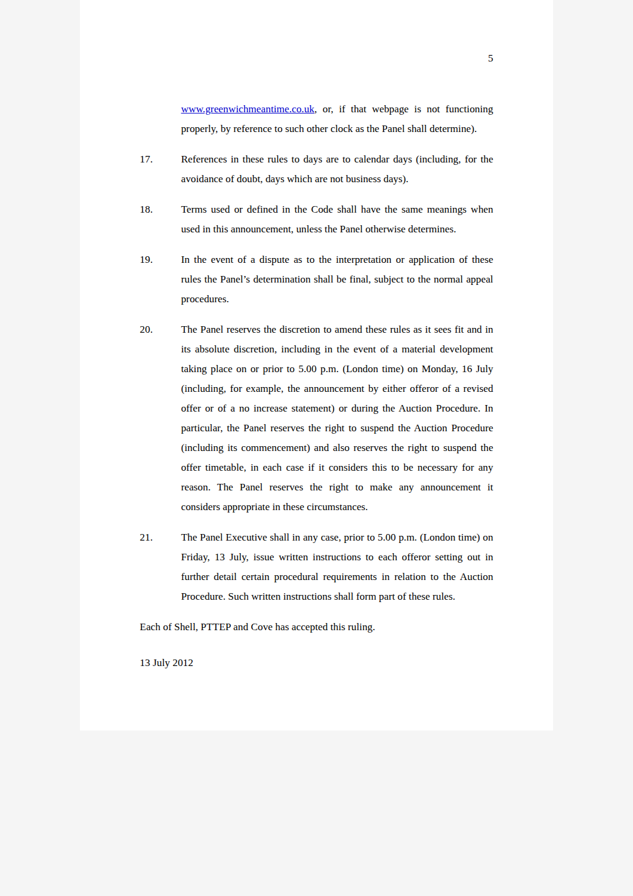5
www.greenwichmeantime.co.uk, or, if that webpage is not functioning properly, by reference to such other clock as the Panel shall determine).
17. References in these rules to days are to calendar days (including, for the avoidance of doubt, days which are not business days).
18. Terms used or defined in the Code shall have the same meanings when used in this announcement, unless the Panel otherwise determines.
19. In the event of a dispute as to the interpretation or application of these rules the Panel’s determination shall be final, subject to the normal appeal procedures.
20. The Panel reserves the discretion to amend these rules as it sees fit and in its absolute discretion, including in the event of a material development taking place on or prior to 5.00 p.m. (London time) on Monday, 16 July (including, for example, the announcement by either offeror of a revised offer or of a no increase statement) or during the Auction Procedure. In particular, the Panel reserves the right to suspend the Auction Procedure (including its commencement) and also reserves the right to suspend the offer timetable, in each case if it considers this to be necessary for any reason. The Panel reserves the right to make any announcement it considers appropriate in these circumstances.
21. The Panel Executive shall in any case, prior to 5.00 p.m. (London time) on Friday, 13 July, issue written instructions to each offeror setting out in further detail certain procedural requirements in relation to the Auction Procedure. Such written instructions shall form part of these rules.
Each of Shell, PTTEP and Cove has accepted this ruling.
13 July 2012